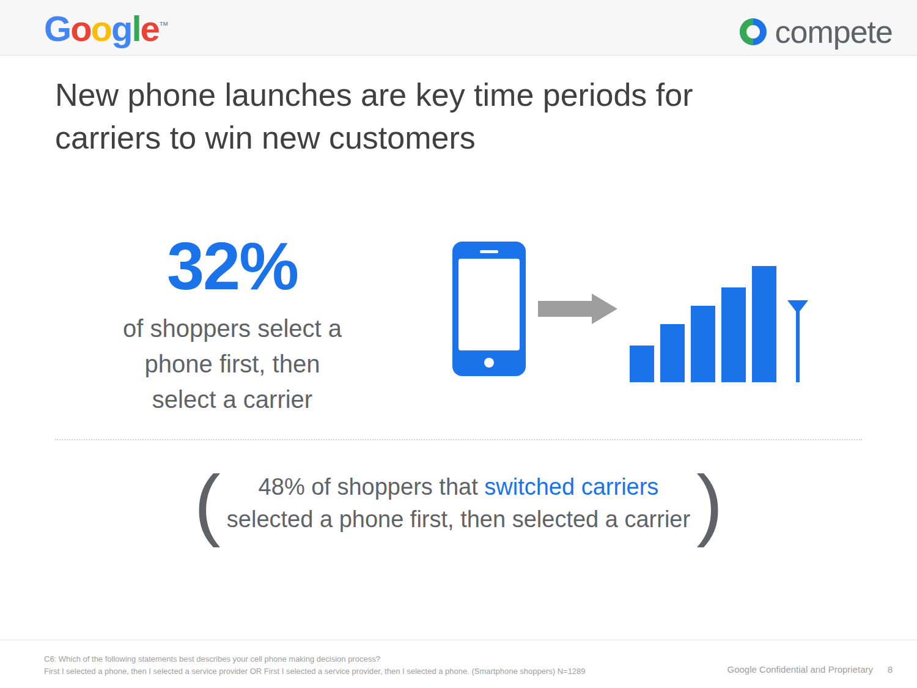Google™
compete
New phone launches are key time periods for
carriers to win new customers
32%
of shoppers select a
phone first, then
select a carrier
( 48% of shoppers that switched carriers
selected a phone first, then selected a carrier )
C6: Which of the following statements best describes your cell phone making decision process?
First I selected a phone, then I selected a service provider OR First I selected a service provider, then I selected a phone. (Smartphone shoppers) N=1289
Google Confidential and Proprietary
8